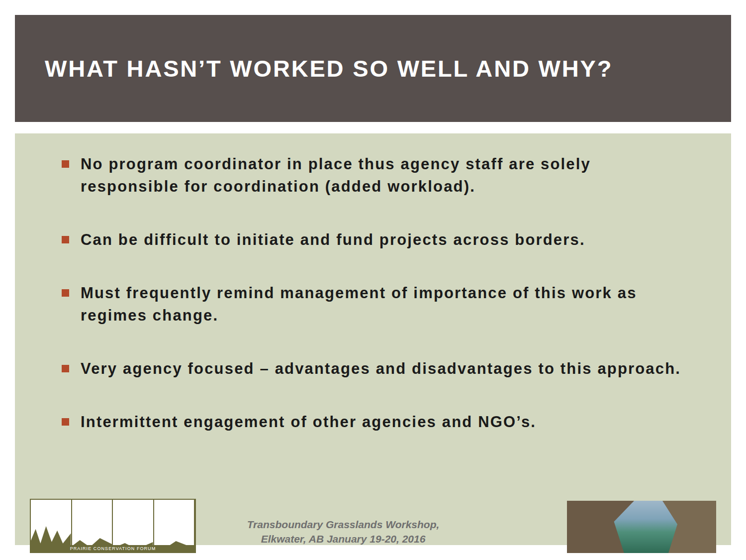What Hasn’t Worked So Well and Why?
No program coordinator in place thus agency staff are solely responsible for coordination (added workload).
Can be difficult to initiate and fund projects across borders.
Must frequently remind management of importance of this work as regimes change.
Very agency focused – advantages and disadvantages to this approach.
Intermittent engagement of other agencies and NGO’s.
PRAIRIE CONSERVATION FORUM
Transboundary Grasslands Workshop,
Elkwater, AB January 19-20, 2016